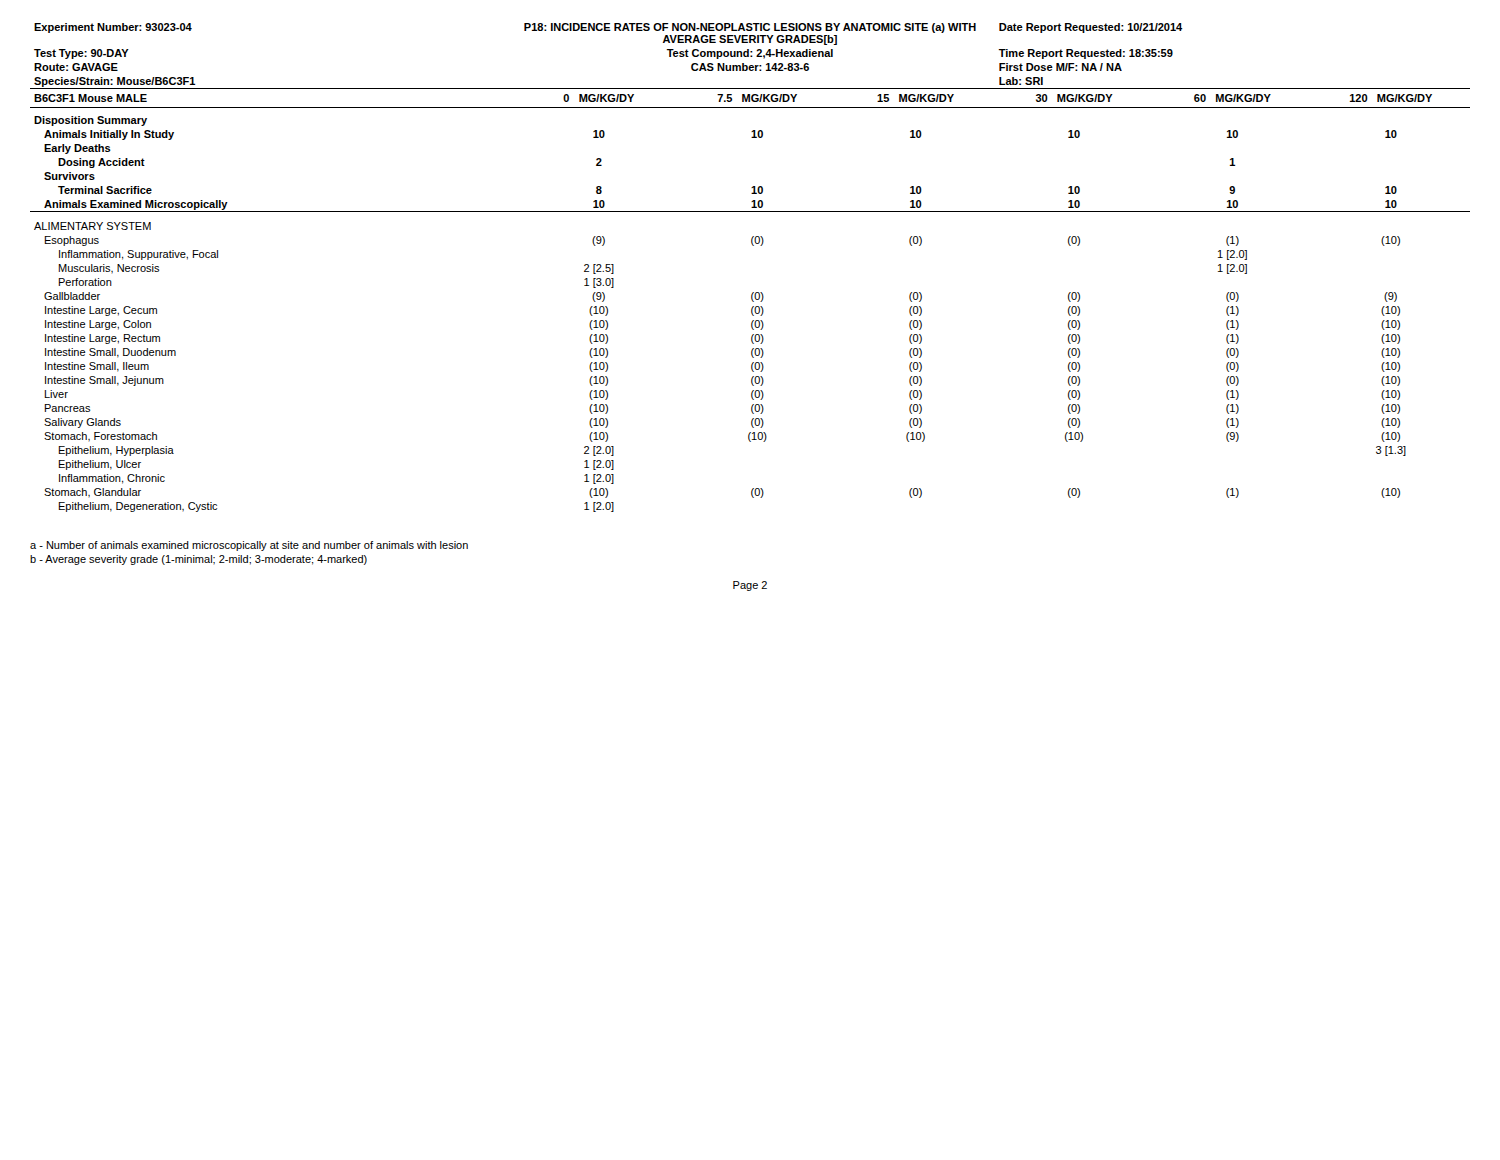| Experiment Number: 93023-04 | P18: INCIDENCE RATES OF NON-NEOPLASTIC LESIONS BY ANATOMIC SITE (a) WITH AVERAGE SEVERITY GRADES[b] | Date Report Requested: 10/21/2014 |
| Test Type: 90-DAY | Test Compound: 2,4-Hexadienal | Time Report Requested: 18:35:59 |
| Route: GAVAGE | CAS Number: 142-83-6 | First Dose M/F: NA / NA |
| Species/Strain: Mouse/B6C3F1 | | Lab: SRI |
| B6C3F1 Mouse MALE | 0 MG/KG/DY | 7.5 MG/KG/DY | 15 MG/KG/DY | 30 MG/KG/DY | 60 MG/KG/DY | 120 MG/KG/DY |
| Disposition Summary | |
| Animals Initially In Study | 10 | 10 | 10 | 10 | 10 | 10 |
| Early Deaths | |
| Dosing Accident | 2 | | | | 1 | |
| Survivors | |
| Terminal Sacrifice | 8 | 10 | 10 | 10 | 9 | 10 |
| Animals Examined Microscopically | 10 | 10 | 10 | 10 | 10 | 10 |
| ALIMENTARY SYSTEM | |
| Esophagus | (9) | (0) | (0) | (0) | (1) | (10) |
| Inflammation, Suppurative, Focal | | | | | 1 [2.0] | |
| Muscularis, Necrosis | 2 [2.5] | | | | 1 [2.0] | |
| Perforation | 1 [3.0] | | | | | |
| Gallbladder | (9) | (0) | (0) | (0) | (0) | (9) |
| Intestine Large, Cecum | (10) | (0) | (0) | (0) | (1) | (10) |
| Intestine Large, Colon | (10) | (0) | (0) | (0) | (1) | (10) |
| Intestine Large, Rectum | (10) | (0) | (0) | (0) | (1) | (10) |
| Intestine Small, Duodenum | (10) | (0) | (0) | (0) | (0) | (10) |
| Intestine Small, Ileum | (10) | (0) | (0) | (0) | (0) | (10) |
| Intestine Small, Jejunum | (10) | (0) | (0) | (0) | (0) | (10) |
| Liver | (10) | (0) | (0) | (0) | (1) | (10) |
| Pancreas | (10) | (0) | (0) | (0) | (1) | (10) |
| Salivary Glands | (10) | (0) | (0) | (0) | (1) | (10) |
| Stomach, Forestomach | (10) | (10) | (10) | (10) | (9) | (10) |
| Epithelium, Hyperplasia | 2 [2.0] | | | | | 3 [1.3] |
| Epithelium, Ulcer | 1 [2.0] | | | | | |
| Inflammation, Chronic | 1 [2.0] | | | | | |
| Stomach, Glandular | (10) | (0) | (0) | (0) | (1) | (10) |
| Epithelium, Degeneration, Cystic | 1 [2.0] | | | | | |
a - Number of animals examined microscopically at site and number of animals with lesion
b - Average severity grade (1-minimal; 2-mild; 3-moderate; 4-marked)
Page 2